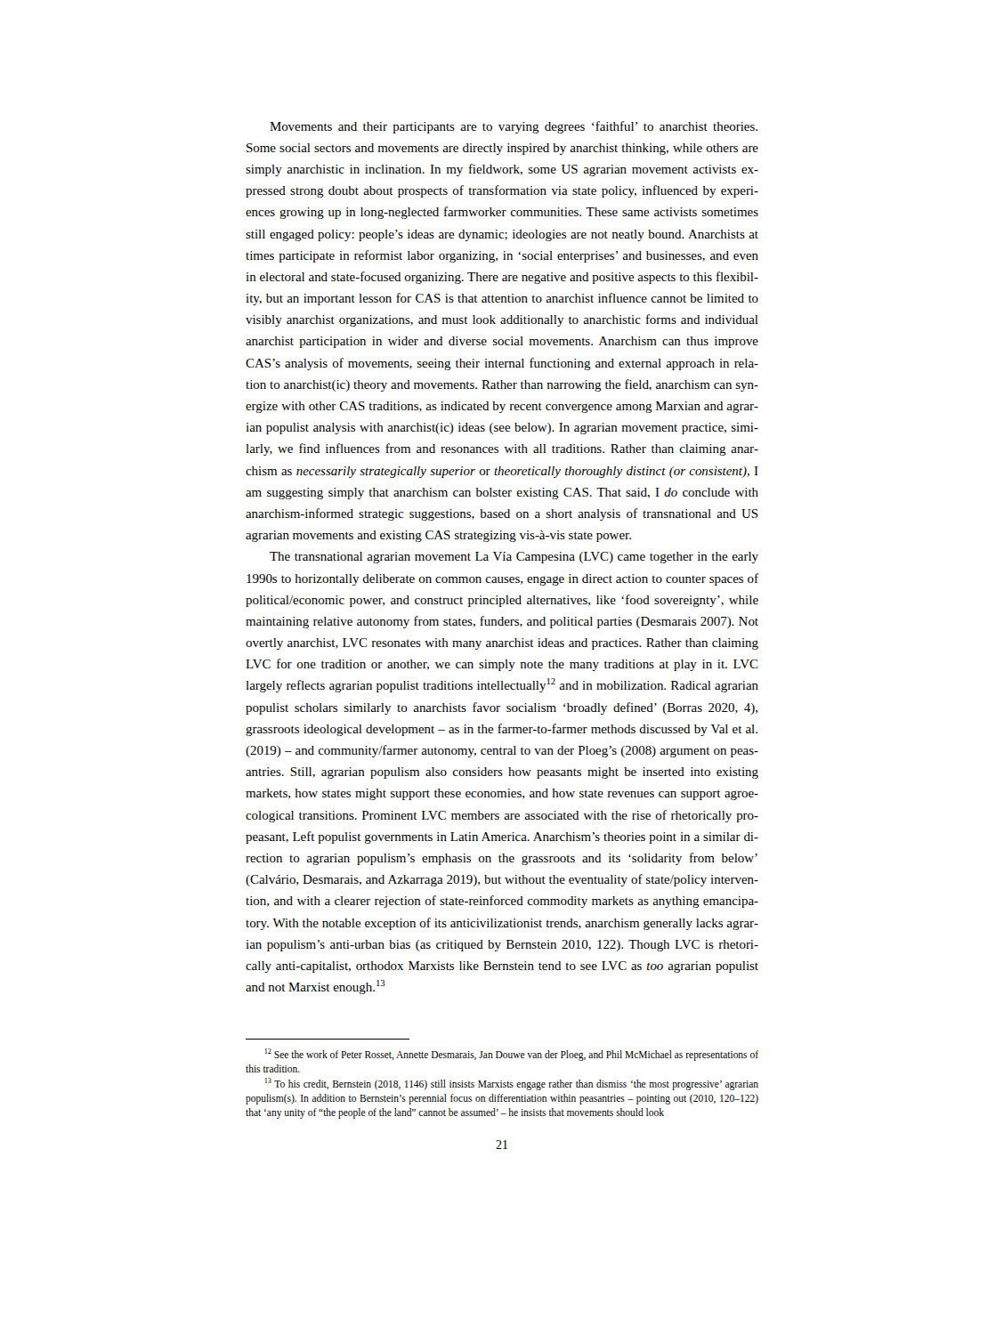Movements and their participants are to varying degrees ‘faithful’ to anarchist theories. Some social sectors and movements are directly inspired by anarchist thinking, while others are simply anarchistic in inclination. In my fieldwork, some US agrarian movement activists expressed strong doubt about prospects of transformation via state policy, influenced by experiences growing up in long-neglected farmworker communities. These same activists sometimes still engaged policy: people’s ideas are dynamic; ideologies are not neatly bound. Anarchists at times participate in reformist labor organizing, in ‘social enterprises’ and businesses, and even in electoral and state-focused organizing. There are negative and positive aspects to this flexibility, but an important lesson for CAS is that attention to anarchist influence cannot be limited to visibly anarchist organizations, and must look additionally to anarchistic forms and individual anarchist participation in wider and diverse social movements. Anarchism can thus improve CAS’s analysis of movements, seeing their internal functioning and external approach in relation to anarchist(ic) theory and movements. Rather than narrowing the field, anarchism can synergize with other CAS traditions, as indicated by recent convergence among Marxian and agrarian populist analysis with anarchist(ic) ideas (see below). In agrarian movement practice, similarly, we find influences from and resonances with all traditions. Rather than claiming anarchism as necessarily strategically superior or theoretically thoroughly distinct (or consistent), I am suggesting simply that anarchism can bolster existing CAS. That said, I do conclude with anarchism-informed strategic suggestions, based on a short analysis of transnational and US agrarian movements and existing CAS strategizing vis-à-vis state power.
The transnational agrarian movement La Vía Campesina (LVC) came together in the early 1990s to horizontally deliberate on common causes, engage in direct action to counter spaces of political/economic power, and construct principled alternatives, like ‘food sovereignty’, while maintaining relative autonomy from states, funders, and political parties (Desmarais 2007). Not overtly anarchist, LVC resonates with many anarchist ideas and practices. Rather than claiming LVC for one tradition or another, we can simply note the many traditions at play in it. LVC largely reflects agrarian populist traditions intellectually12 and in mobilization. Radical agrarian populist scholars similarly to anarchists favor socialism ‘broadly defined’ (Borras 2020, 4), grassroots ideological development – as in the farmer-to-farmer methods discussed by Val et al. (2019) – and community/farmer autonomy, central to van der Ploeg’s (2008) argument on peasantries. Still, agrarian populism also considers how peasants might be inserted into existing markets, how states might support these economies, and how state revenues can support agroecological transitions. Prominent LVC members are associated with the rise of rhetorically pro-peasant, Left populist governments in Latin America. Anarchism’s theories point in a similar direction to agrarian populism’s emphasis on the grassroots and its ‘solidarity from below’ (Calvário, Desmarais, and Azkarraga 2019), but without the eventuality of state/policy intervention, and with a clearer rejection of state-reinforced commodity markets as anything emancipatory. With the notable exception of its anticivilizationist trends, anarchism generally lacks agrarian populism’s anti-urban bias (as critiqued by Bernstein 2010, 122). Though LVC is rhetorically anti-capitalist, orthodox Marxists like Bernstein tend to see LVC as too agrarian populist and not Marxist enough.13
12 See the work of Peter Rosset, Annette Desmarais, Jan Douwe van der Ploeg, and Phil McMichael as representations of this tradition.
13 To his credit, Bernstein (2018, 1146) still insists Marxists engage rather than dismiss ‘the most progressive’ agrarian populism(s). In addition to Bernstein’s perennial focus on differentiation within peasantries – pointing out (2010, 120–122) that ‘any unity of “the people of the land” cannot be assumed’ – he insists that movements should look
21